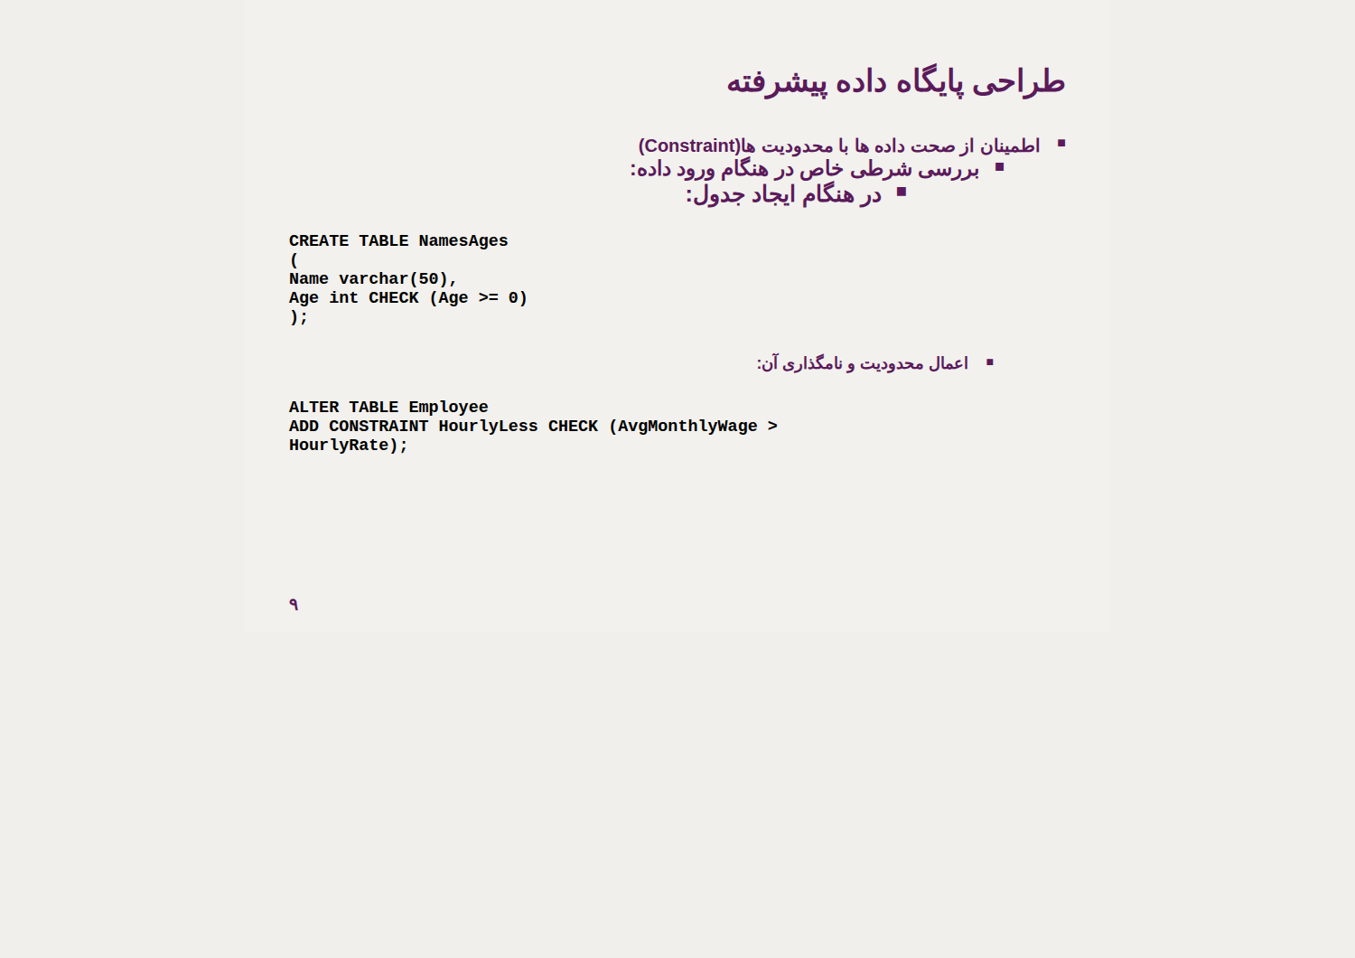طراحی پایگاه داده پیشرفته
اطمینان از صحت داده ها با محدودیت ها(Constraint)
بررسی شرطی خاص در هنگام ورود داده:
در هنگام ایجاد جدول:
CREATE TABLE NamesAges
(
Name varchar(50),
Age int CHECK (Age >= 0)
);
اعمال محدودیت و نامگذاری آن:
ALTER TABLE Employee
ADD CONSTRAINT HourlyLess CHECK (AvgMonthlyWage >
HourlyRate);
۹